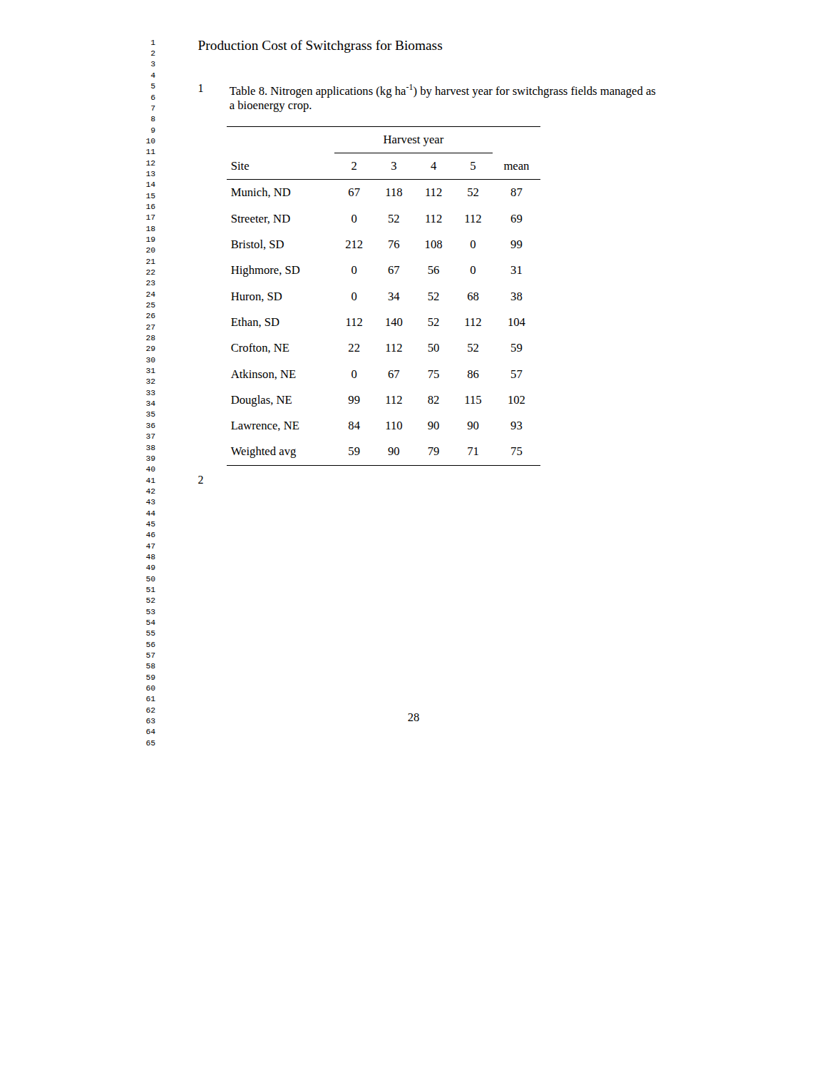1
2
3
4
5
6
7
8
9
10
11
12
13
14
15
16
17
18
19
20
21
22
23
24
25
26
27
28
29
30
31
32
33
34
35
36
37
38
39
40
41
42
43
44
45
46
47
48
49
50
51
52
53
54
55
56
57
58
59
60
61
62
63
64
65
Production Cost of Switchgrass for Biomass
1
Table 8. Nitrogen applications (kg ha-1) by harvest year for switchgrass fields managed as a bioenergy crop.
| | Harvest year | |
| --- | --- | --- |
| Site | 2 | 3 | 4 | 5 | mean |
| Munich, ND | 67 | 118 | 112 | 52 | 87 |
| Streeter, ND | 0 | 52 | 112 | 112 | 69 |
| Bristol, SD | 212 | 76 | 108 | 0 | 99 |
| Highmore, SD | 0 | 67 | 56 | 0 | 31 |
| Huron, SD | 0 | 34 | 52 | 68 | 38 |
| Ethan, SD | 112 | 140 | 52 | 112 | 104 |
| Crofton, NE | 22 | 112 | 50 | 52 | 59 |
| Atkinson, NE | 0 | 67 | 75 | 86 | 57 |
| Douglas, NE | 99 | 112 | 82 | 115 | 102 |
| Lawrence, NE | 84 | 110 | 90 | 90 | 93 |
| Weighted avg | 59 | 90 | 79 | 71 | 75 |
2
28